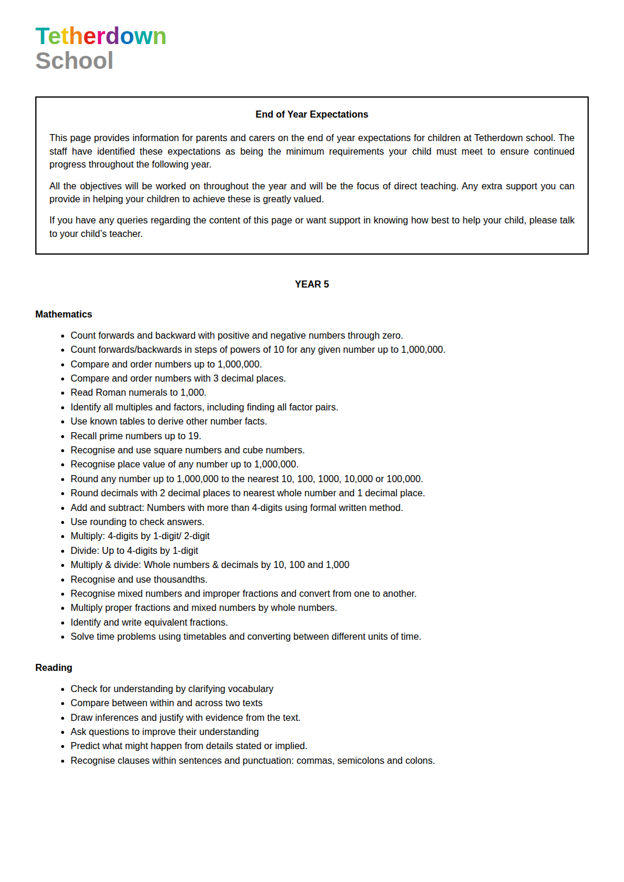Tetherdown
School
End of Year Expectations
This page provides information for parents and carers on the end of year expectations for children at Tetherdown school. The staff have identified these expectations as being the minimum requirements your child must meet to ensure continued progress throughout the following year.
All the objectives will be worked on throughout the year and will be the focus of direct teaching. Any extra support you can provide in helping your children to achieve these is greatly valued.
If you have any queries regarding the content of this page or want support in knowing how best to help your child, please talk to your child’s teacher.
YEAR 5
Mathematics
Count forwards and backward with positive and negative numbers through zero.
Count forwards/backwards in steps of powers of 10 for any given number up to 1,000,000.
Compare and order numbers up to 1,000,000.
Compare and order numbers with 3 decimal places.
Read Roman numerals to 1,000.
Identify all multiples and factors, including finding all factor pairs.
Use known tables to derive other number facts.
Recall prime numbers up to 19.
Recognise and use square numbers and cube numbers.
Recognise place value of any number up to 1,000,000.
Round any number up to 1,000,000 to the nearest 10, 100, 1000, 10,000 or 100,000.
Round decimals with 2 decimal places to nearest whole number and 1 decimal place.
Add and subtract: Numbers with more than 4-digits using formal written method.
Use rounding to check answers.
Multiply: 4-digits by 1-digit/ 2-digit
Divide: Up to 4-digits by 1-digit
Multiply & divide: Whole numbers & decimals by 10, 100 and 1,000
Recognise and use thousandths.
Recognise mixed numbers and improper fractions and convert from one to another.
Multiply proper fractions and mixed numbers by whole numbers.
Identify and write equivalent fractions.
Solve time problems using timetables and converting between different units of time.
Reading
Check for understanding by clarifying vocabulary
Compare between within and across two texts
Draw inferences and justify with evidence from the text.
Ask questions to improve their understanding
Predict what might happen from details stated or implied.
Recognise clauses within sentences and punctuation: commas, semicolons and colons.